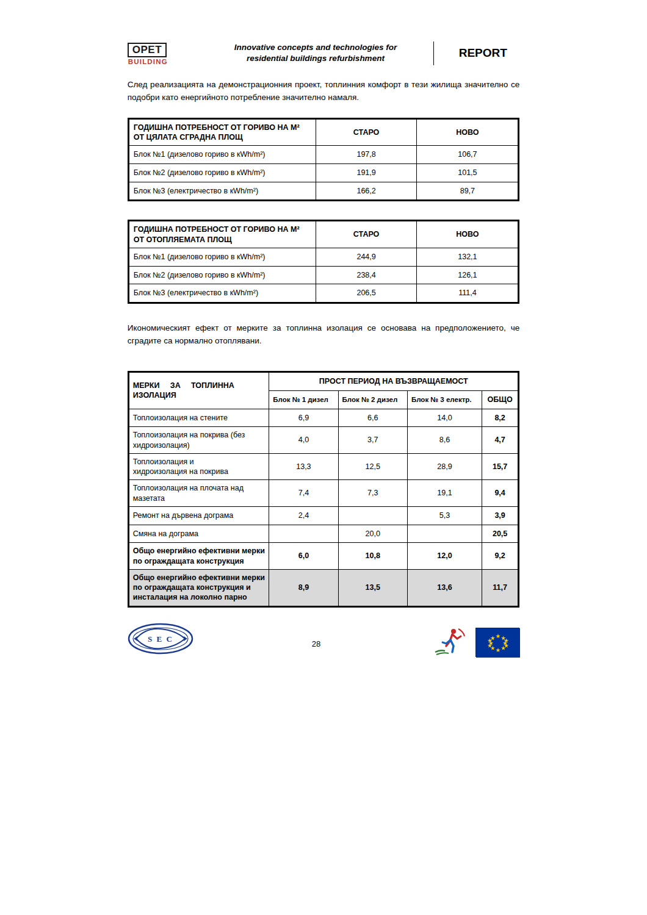OPET
BUILDING
Innovative concepts and technologies for
residential buildings refurbishment
REPORT
След реализацията на демонстрационния проект, топлинния комфорт в тези жилища значително се подобри като енергийното потребление значително намаля.
| ГОДИШНА ПОТРЕБНОСТ ОТ ГОРИВО НА М² ОТ ЦЯЛАТА СГРАДНА ПЛОЩ | СТАРО | НОВО |
| --- | --- | --- |
| Блок №1 (дизелово гориво в кWh/m²) | 197,8 | 106,7 |
| Блок №2 (дизелово гориво в кWh/m²) | 191,9 | 101,5 |
| Блок №3 (електричество в кWh/m²) | 166,2 | 89,7 |
| ГОДИШНА ПОТРЕБНОСТ ОТ ГОРИВО НА М² ОТ ОТОПЛЯЕМАТА ПЛОЩ | СТАРО | НОВО |
| --- | --- | --- |
| Блок №1 (дизелово гориво в кWh/m²) | 244,9 | 132,1 |
| Блок №2 (дизелово гориво в кWh/m²) | 238,4 | 126,1 |
| Блок №3 (електричество в кWh/m²) | 206,5 | 111,4 |
Икономическият ефект от мерките за топлинна изолация се основава на предположението, че сградите са нормално отоплявани.
| МЕРКИ ЗА ТОПЛИННА ИЗОЛАЦИЯ | ПРОСТ ПЕРИОД НА ВЪЗВРАЩАЕМОСТ |
| --- | --- |
| Блок № 1 дизел | Блок № 2 дизел | Блок № 3 електр. | ОБЩО |
| Топлоизолация на стените | 6,9 | 6,6 | 14,0 | 8,2 |
| Топлоизолация на покрива (без хидроизолация) | 4,0 | 3,7 | 8,6 | 4,7 |
| Топлоизолация и хидроизолация на покрива | 13,3 | 12,5 | 28,9 | 15,7 |
| Топлоизолация на плочата над мазетата | 7,4 | 7,3 | 19,1 | 9,4 |
| Ремонт на дървена дограма | 2,4 | | 5,3 | 3,9 |
| Смяна на дограма | | 20,0 | | 20,5 |
| Общо енергийно ефективни мерки по ограждащата конструкция | 6,0 | 10,8 | 12,0 | 9,2 |
| Общо енергийно ефективни мерки по ограждащата конструкция и инсталация на локолно парно | 8,9 | 13,5 | 13,6 | 11,7 |
S E C
28